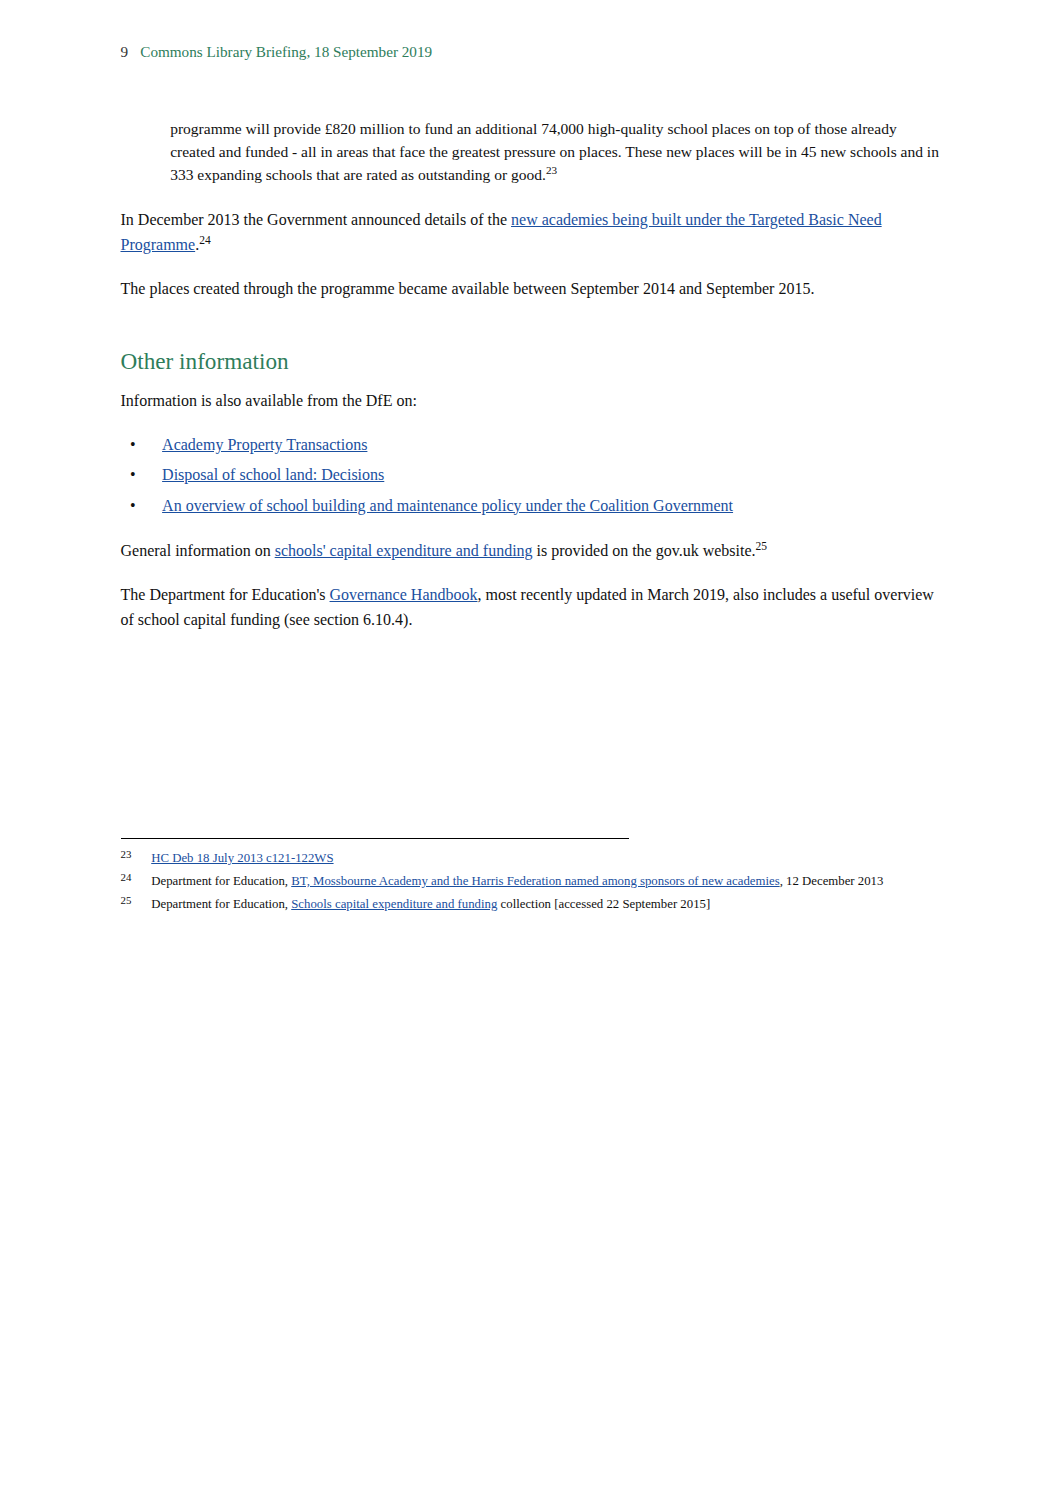9 Commons Library Briefing, 18 September 2019
programme will provide £820 million to fund an additional 74,000 high-quality school places on top of those already created and funded - all in areas that face the greatest pressure on places. These new places will be in 45 new schools and in 333 expanding schools that are rated as outstanding or good.23
In December 2013 the Government announced details of the new academies being built under the Targeted Basic Need Programme.24
The places created through the programme became available between September 2014 and September 2015.
Other information
Information is also available from the DfE on:
Academy Property Transactions
Disposal of school land: Decisions
An overview of school building and maintenance policy under the Coalition Government
General information on schools' capital expenditure and funding is provided on the gov.uk website.25
The Department for Education's Governance Handbook, most recently updated in March 2019, also includes a useful overview of school capital funding (see section 6.10.4).
23 HC Deb 18 July 2013 c121-122WS
24 Department for Education, BT, Mossbourne Academy and the Harris Federation named among sponsors of new academies, 12 December 2013
25 Department for Education, Schools capital expenditure and funding collection [accessed 22 September 2015]